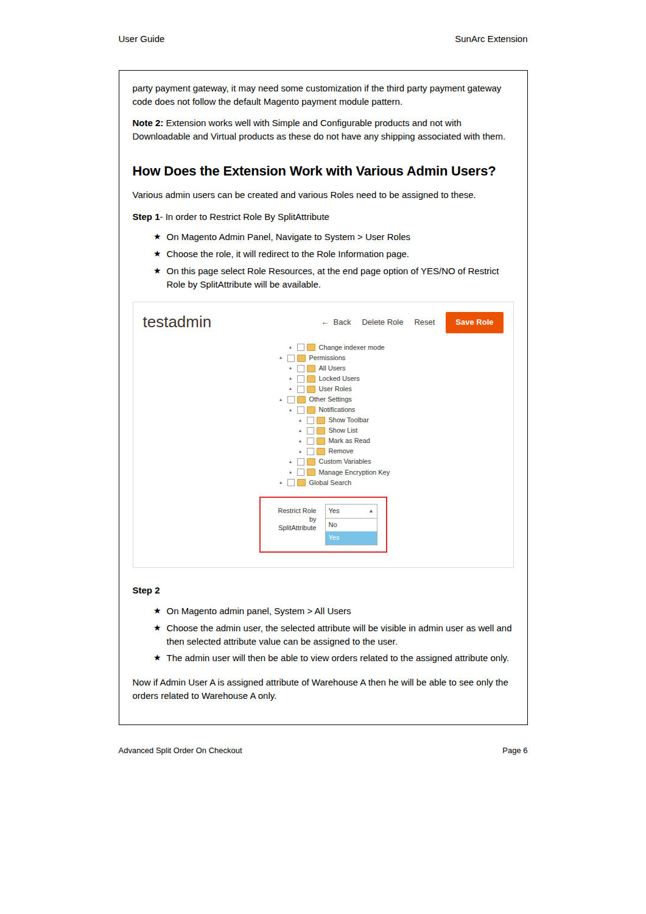User Guide
SunArc Extension
party payment gateway, it may need some customization if the third party payment gateway code does not follow the default Magento payment module pattern.
Note 2: Extension works well with Simple and Configurable products and not with Downloadable and Virtual products as these do not have any shipping associated with them.
How Does the Extension Work with Various Admin Users?
Various admin users can be created and various Roles need to be assigned to these.
Step 1- In order to Restrict Role By SplitAttribute
On Magento Admin Panel, Navigate to System > User Roles
Choose the role, it will redirect to the Role Information page.
On this page select Role Resources, at the end page option of YES/NO of Restrict Role by SplitAttribute will be available.
testadmin
← Back Delete Role Reset Save Role
▴ Change indexer mode
▴ Permissions
▴ All Users
▴ Locked Users
▴ User Roles
▴ Other Settings
▴ Notifications
▴ Show Toolbar
▴ Show List
▴ Mark as Read
▴ Remove
▴ Custom Variables
▴ Manage Encryption Key
▴ Global Search
Restrict Role
by
SplitAttribute
Yes▲
No
Yes
Step 2
On Magento admin panel, System > All Users
Choose the admin user, the selected attribute will be visible in admin user as well and then selected attribute value can be assigned to the user.
The admin user will then be able to view orders related to the assigned attribute only.
Now if Admin User A is assigned attribute of Warehouse A then he will be able to see only the orders related to Warehouse A only.
Advanced Split Order On Checkout
Page 6